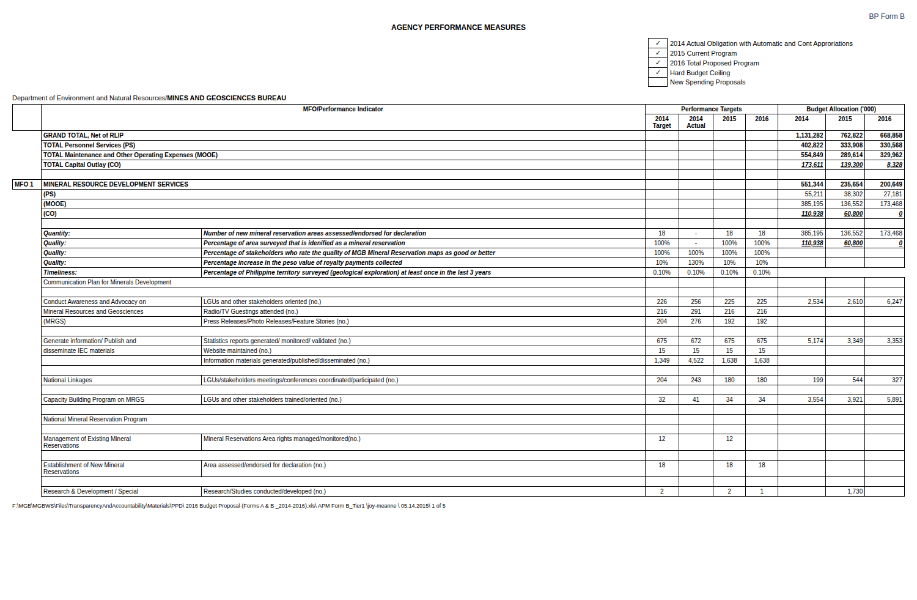BP Form B
AGENCY PERFORMANCE MEASURES
| ✓ | 2014 Actual Obligation with Automatic and Cont Approriations |
| ✓ | 2015 Current Program |
| ✓ | 2016 Total Proposed Program |
| ✓ | Hard Budget Ceiling |
| | New Spending Proposals |
Department of Environment and Natural Resources/MINES AND GEOSCIENCES BUREAU
| | MFO/Performance Indicator | Performance Targets | Budget Allocation ('000) |
| --- | --- | --- | --- |
| 2014 Target | 2014 Actual | 2015 | 2016 | 2014 | 2015 | 2016 |
| | GRAND TOTAL, Net of RLIP | | | | | 1,131,282 | 762,822 | 668,858 |
| | TOTAL Personnel Services (PS) | | | | | 402,822 | 333,908 | 330,568 |
| | TOTAL Maintenance and Other Operating Expenses (MOOE) | | | | | 554,849 | 289,614 | 329,962 |
| | TOTAL Capital Outlay (CO) | | | | | 173,611 | 139,300 | 8,328 |
| MFO 1 | MINERAL RESOURCE DEVELOPMENT SERVICES | | | | | 551,344 | 235,654 | 200,649 |
| | (PS) | | | | | 55,211 | 38,302 | 27,181 |
| | (MOOE) | | | | | 385,195 | 136,552 | 173,468 |
| | (CO) | | | | | 110,938 | 60,800 | 0 |
| | Quantity: | Number of new mineral reservation areas assessed/endorsed for declaration | 18 | - | 18 | 18 | 385,195 | 136,552 | 173,468 |
| | Quality: | Percentage of area surveyed that is idenified as a mineral reservation | 100% | - | 100% | 100% | 110,938 | 60,800 | 0 |
| | Quality: | Percentage of stakeholders who rate the quality of MGB Mineral Reservation maps as good or better | 100% | 100% | 100% | 100% | | | |
| | Quality: | Percentage increase in the peso value of royalty payments collected | 10% | 130% | 10% | 10% | | | |
| | Timeliness: | Percentage of Philippine territory surveyed (geological exploration) at least once in the last 3 years | 0.10% | 0.10% | 0.10% | 0.10% | | | |
| | Communication Plan for Minerals Development | | | | | | | |
| | Conduct Awareness and Advocacy on | LGUs and other stakeholders oriented (no.) | 226 | 256 | 225 | 225 | 2,534 | 2,610 | 6,247 |
| | Mineral Resources and Geosciences | Radio/TV Guestings attended (no.) | 216 | 291 | 216 | 216 | | | |
| | (MRGS) | Press Releases/Photo Releases/Feature Stories (no.) | 204 | 276 | 192 | 192 | | | |
| | Generate information/ Publish and | Statistics reports generated/ monitored/ validated (no.) | 675 | 672 | 675 | 675 | 5,174 | 3,349 | 3,353 |
| | disseminate IEC materials | Website maintained (no.) | 15 | 15 | 15 | 15 | | | |
| | | Information materials generated/published/disseminated (no.) | 1,349 | 4,522 | 1,638 | 1,638 | | | |
| | National Linkages | LGUs/stakeholders meetings/conferences coordinated/participated (no.) | 204 | 243 | 180 | 180 | 199 | 544 | 327 |
| | Capacity Building Program on MRGS | LGUs and other stakeholders trained/oriented (no.) | 32 | 41 | 34 | 34 | 3,554 | 3,921 | 5,891 |
| | National Mineral Reservation Program | | | | | | | |
| | Management of Existing Mineral Reservations | Mineral Reservations Area rights managed/monitored(no.) | 12 | | 12 | | | | |
| | Establishment of New Mineral Reservations | Area assessed/endorsed for declaration (no.) | 18 | | 18 | 18 | | | |
| | Research & Development / Special | Research/Studies conducted/developed (no.) | 2 | | 2 | 1 | | 1,730 | |
F:\MGB\MGBWS\Files\TransparencyAndAccountability\Materials\PPD\ 2016 Budget Proposal (Forms A & B _2014-2016).xls\ APM Form B_Tier1 \joy-meanne \ 05.14.2015\ 1 of 5